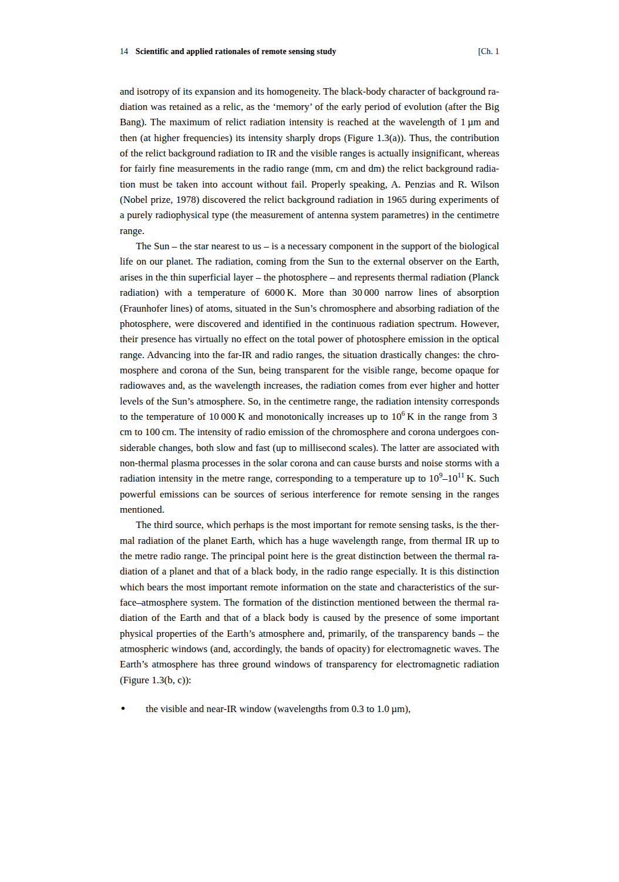14 Scientific and applied rationales of remote sensing study [Ch. 1
and isotropy of its expansion and its homogeneity. The black-body character of background radiation was retained as a relic, as the ‘memory’ of the early period of evolution (after the Big Bang). The maximum of relict radiation intensity is reached at the wavelength of 1 µm and then (at higher frequencies) its intensity sharply drops (Figure 1.3(a)). Thus, the contribution of the relict background radiation to IR and the visible ranges is actually insignificant, whereas for fairly fine measurements in the radio range (mm, cm and dm) the relict background radiation must be taken into account without fail. Properly speaking, A. Penzias and R. Wilson (Nobel prize, 1978) discovered the relict background radiation in 1965 during experiments of a purely radiophysical type (the measurement of antenna system parametres) in the centimetre range.
The Sun – the star nearest to us – is a necessary component in the support of the biological life on our planet. The radiation, coming from the Sun to the external observer on the Earth, arises in the thin superficial layer – the photosphere – and represents thermal radiation (Planck radiation) with a temperature of 6000 K. More than 30 000 narrow lines of absorption (Fraunhofer lines) of atoms, situated in the Sun’s chromosphere and absorbing radiation of the photosphere, were discovered and identified in the continuous radiation spectrum. However, their presence has virtually no effect on the total power of photosphere emission in the optical range. Advancing into the far-IR and radio ranges, the situation drastically changes: the chromosphere and corona of the Sun, being transparent for the visible range, become opaque for radiowaves and, as the wavelength increases, the radiation comes from ever higher and hotter levels of the Sun’s atmosphere. So, in the centimetre range, the radiation intensity corresponds to the temperature of 10 000 K and monotonically increases up to 106 K in the range from 3 cm to 100 cm. The intensity of radio emission of the chromosphere and corona undergoes considerable changes, both slow and fast (up to millisecond scales). The latter are associated with non-thermal plasma processes in the solar corona and can cause bursts and noise storms with a radiation intensity in the metre range, corresponding to a temperature up to 109–1011 K. Such powerful emissions can be sources of serious interference for remote sensing in the ranges mentioned.
The third source, which perhaps is the most important for remote sensing tasks, is the thermal radiation of the planet Earth, which has a huge wavelength range, from thermal IR up to the metre radio range. The principal point here is the great distinction between the thermal radiation of a planet and that of a black body, in the radio range especially. It is this distinction which bears the most important remote information on the state and characteristics of the surface–atmosphere system. The formation of the distinction mentioned between the thermal radiation of the Earth and that of a black body is caused by the presence of some important physical properties of the Earth’s atmosphere and, primarily, of the transparency bands – the atmospheric windows (and, accordingly, the bands of opacity) for electromagnetic waves. The Earth’s atmosphere has three ground windows of transparency for electromagnetic radiation (Figure 1.3(b, c)):
the visible and near-IR window (wavelengths from 0.3 to 1.0 µm),